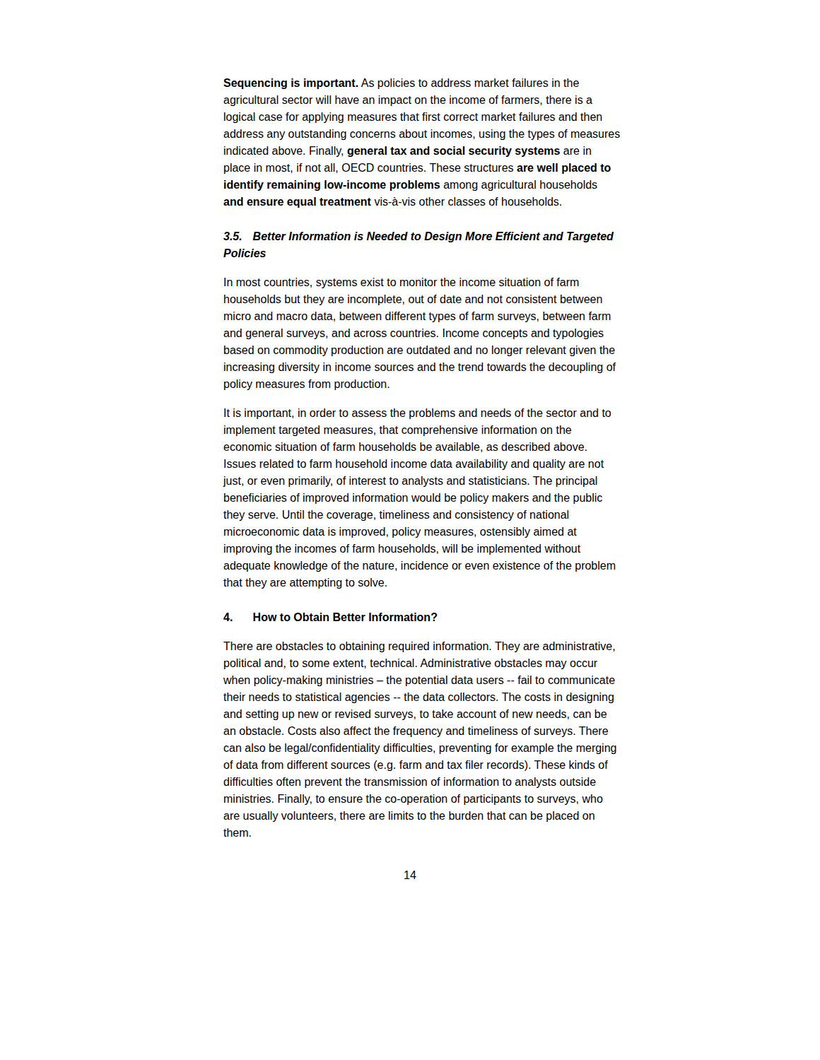Sequencing is important. As policies to address market failures in the agricultural sector will have an impact on the income of farmers, there is a logical case for applying measures that first correct market failures and then address any outstanding concerns about incomes, using the types of measures indicated above. Finally, general tax and social security systems are in place in most, if not all, OECD countries. These structures are well placed to identify remaining low-income problems among agricultural households and ensure equal treatment vis-à-vis other classes of households.
3.5. Better Information is Needed to Design More Efficient and Targeted Policies
In most countries, systems exist to monitor the income situation of farm households but they are incomplete, out of date and not consistent between micro and macro data, between different types of farm surveys, between farm and general surveys, and across countries. Income concepts and typologies based on commodity production are outdated and no longer relevant given the increasing diversity in income sources and the trend towards the decoupling of policy measures from production.
It is important, in order to assess the problems and needs of the sector and to implement targeted measures, that comprehensive information on the economic situation of farm households be available, as described above. Issues related to farm household income data availability and quality are not just, or even primarily, of interest to analysts and statisticians. The principal beneficiaries of improved information would be policy makers and the public they serve. Until the coverage, timeliness and consistency of national microeconomic data is improved, policy measures, ostensibly aimed at improving the incomes of farm households, will be implemented without adequate knowledge of the nature, incidence or even existence of the problem that they are attempting to solve.
4. How to Obtain Better Information?
There are obstacles to obtaining required information. They are administrative, political and, to some extent, technical. Administrative obstacles may occur when policy-making ministries – the potential data users -- fail to communicate their needs to statistical agencies -- the data collectors. The costs in designing and setting up new or revised surveys, to take account of new needs, can be an obstacle. Costs also affect the frequency and timeliness of surveys. There can also be legal/confidentiality difficulties, preventing for example the merging of data from different sources (e.g. farm and tax filer records). These kinds of difficulties often prevent the transmission of information to analysts outside ministries. Finally, to ensure the co-operation of participants to surveys, who are usually volunteers, there are limits to the burden that can be placed on them.
14